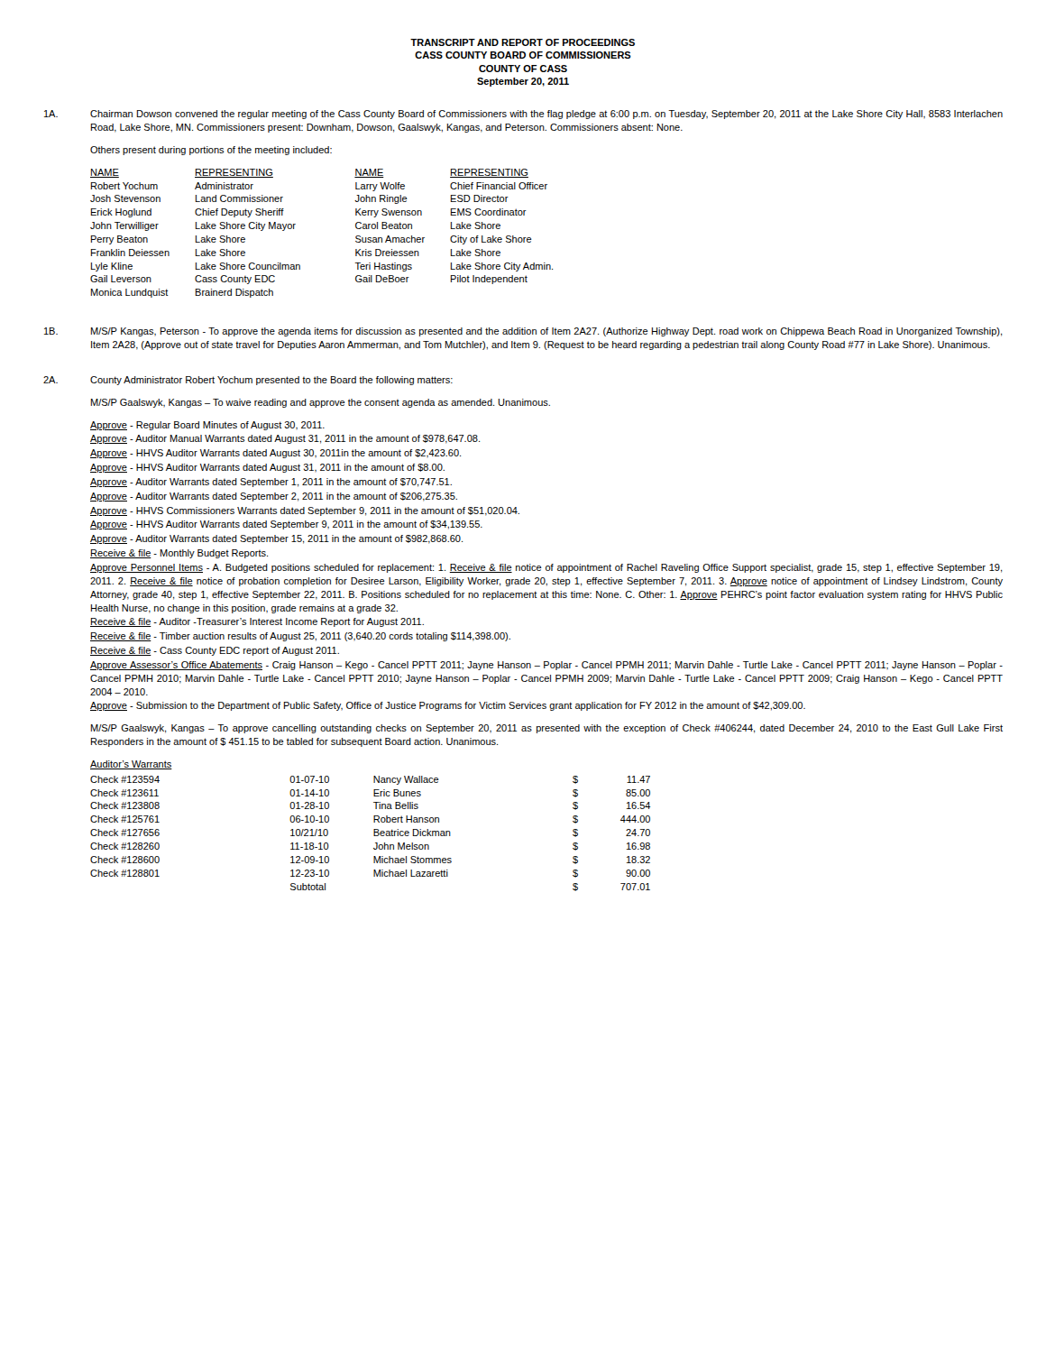TRANSCRIPT AND REPORT OF PROCEEDINGS
CASS COUNTY BOARD OF COMMISSIONERS
COUNTY OF CASS
September 20, 2011
1A.
Chairman Dowson convened the regular meeting of the Cass County Board of Commissioners with the flag pledge at 6:00 p.m. on Tuesday, September 20, 2011 at the Lake Shore City Hall, 8583 Interlachen Road, Lake Shore, MN. Commissioners present: Downham, Dowson, Gaalswyk, Kangas, and Peterson. Commissioners absent: None.
Others present during portions of the meeting included:
| NAME | REPRESENTING | NAME | REPRESENTING |
| --- | --- | --- | --- |
| Robert Yochum | Administrator | Larry Wolfe | Chief Financial Officer |
| Josh Stevenson | Land Commissioner | John Ringle | ESD Director |
| Erick Hoglund | Chief Deputy Sheriff | Kerry Swenson | EMS Coordinator |
| John Terwilliger | Lake Shore City Mayor | Carol Beaton | Lake Shore |
| Perry Beaton | Lake Shore | Susan Amacher | City of Lake Shore |
| Franklin Deiessen | Lake Shore | Kris Dreiessen | Lake Shore |
| Lyle Kline | Lake Shore Councilman | Teri Hastings | Lake Shore City Admin. |
| Gail Leverson | Cass County EDC | Gail DeBoer | Pilot Independent |
| Monica Lundquist | Brainerd Dispatch | | |
1B.
M/S/P Kangas, Peterson - To approve the agenda items for discussion as presented and the addition of Item 2A27. (Authorize Highway Dept. road work on Chippewa Beach Road in Unorganized Township), Item 2A28, (Approve out of state travel for Deputies Aaron Ammerman, and Tom Mutchler), and Item 9. (Request to be heard regarding a pedestrian trail along County Road #77 in Lake Shore). Unanimous.
2A.
County Administrator Robert Yochum presented to the Board the following matters:
M/S/P Gaalswyk, Kangas – To waive reading and approve the consent agenda as amended. Unanimous.
Approve - Regular Board Minutes of August 30, 2011.
Approve - Auditor Manual Warrants dated August 31, 2011 in the amount of $978,647.08.
Approve - HHVS Auditor Warrants dated August 30, 2011in the amount of $2,423.60.
Approve - HHVS Auditor Warrants dated August 31, 2011 in the amount of $8.00.
Approve - Auditor Warrants dated September 1, 2011 in the amount of $70,747.51.
Approve - Auditor Warrants dated September 2, 2011 in the amount of $206,275.35.
Approve - HHVS Commissioners Warrants dated September 9, 2011 in the amount of $51,020.04.
Approve - HHVS Auditor Warrants dated September 9, 2011 in the amount of $34,139.55.
Approve - Auditor Warrants dated September 15, 2011 in the amount of $982,868.60.
Receive & file - Monthly Budget Reports.
Approve Personnel Items - A. Budgeted positions scheduled for replacement: 1. Receive & file notice of appointment of Rachel Raveling Office Support specialist, grade 15, step 1, effective September 19, 2011. 2. Receive & file notice of probation completion for Desiree Larson, Eligibility Worker, grade 20, step 1, effective September 7, 2011. 3. Approve notice of appointment of Lindsey Lindstrom, County Attorney, grade 40, step 1, effective September 22, 2011. B. Positions scheduled for no replacement at this time: None. C. Other: 1. Approve PEHRC’s point factor evaluation system rating for HHVS Public Health Nurse, no change in this position, grade remains at a grade 32.
Receive & file - Auditor -Treasurer’s Interest Income Report for August 2011.
Receive & file - Timber auction results of August 25, 2011 (3,640.20 cords totaling $114,398.00).
Receive & file - Cass County EDC report of August 2011.
Approve Assessor’s Office Abatements - Craig Hanson – Kego - Cancel PPTT 2011; Jayne Hanson – Poplar - Cancel PPMH 2011; Marvin Dahle - Turtle Lake - Cancel PPTT 2011; Jayne Hanson – Poplar - Cancel PPMH 2010; Marvin Dahle - Turtle Lake - Cancel PPTT 2010; Jayne Hanson – Poplar - Cancel PPMH 2009; Marvin Dahle - Turtle Lake - Cancel PPTT 2009; Craig Hanson – Kego - Cancel PPTT 2004 – 2010.
Approve - Submission to the Department of Public Safety, Office of Justice Programs for Victim Services grant application for FY 2012 in the amount of $42,309.00.
M/S/P Gaalswyk, Kangas – To approve cancelling outstanding checks on September 20, 2011 as presented with the exception of Check #406244, dated December 24, 2010 to the East Gull Lake First Responders in the amount of $ 451.15 to be tabled for subsequent Board action. Unanimous.
Auditor’s Warrants
| Check #123594 | 01-07-10 | Nancy Wallace | $ | 11.47 |
| Check #123611 | 01-14-10 | Eric Bunes | $ | 85.00 |
| Check #123808 | 01-28-10 | Tina Bellis | $ | 16.54 |
| Check #125761 | 06-10-10 | Robert Hanson | $ | 444.00 |
| Check #127656 | 10/21/10 | Beatrice Dickman | $ | 24.70 |
| Check #128260 | 11-18-10 | John Melson | $ | 16.98 |
| Check #128600 | 12-09-10 | Michael Stommes | $ | 18.32 |
| Check #128801 | 12-23-10 | Michael Lazaretti | $ | 90.00 |
| | Subtotal | | $ | 707.01 |